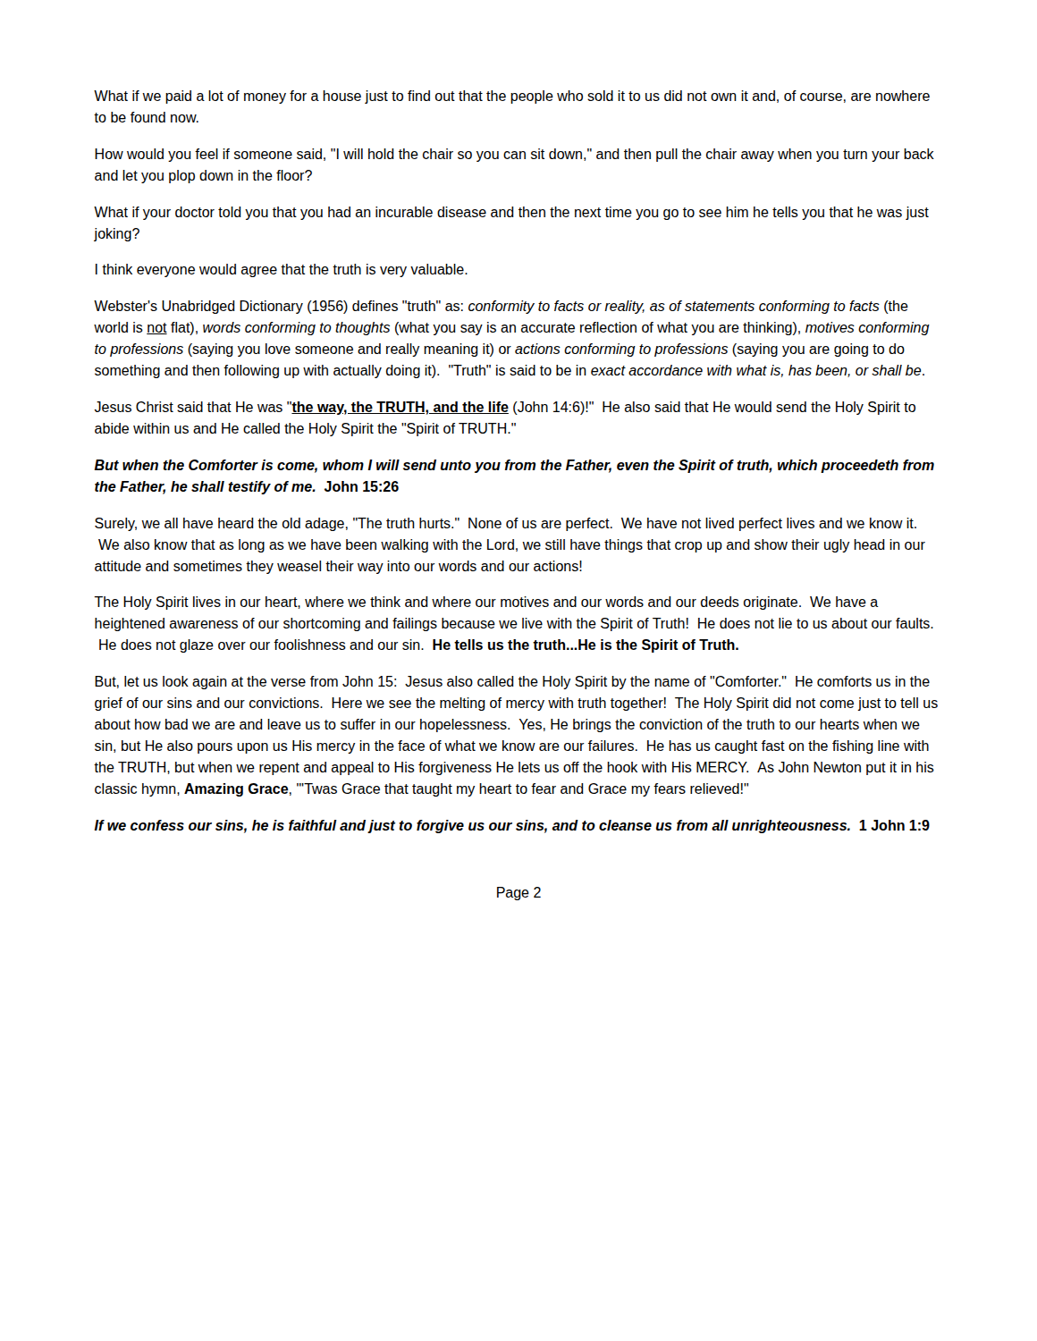What if we paid a lot of money for a house just to find out that the people who sold it to us did not own it and, of course, are nowhere to be found now.
How would you feel if someone said, "I will hold the chair so you can sit down," and then pull the chair away when you turn your back and let you plop down in the floor?
What if your doctor told you that you had an incurable disease and then the next time you go to see him he tells you that he was just joking?
I think everyone would agree that the truth is very valuable.
Webster's Unabridged Dictionary (1956) defines "truth" as: conformity to facts or reality, as of statements conforming to facts (the world is not flat), words conforming to thoughts (what you say is an accurate reflection of what you are thinking), motives conforming to professions (saying you love someone and really meaning it) or actions conforming to professions (saying you are going to do something and then following up with actually doing it). "Truth" is said to be in exact accordance with what is, has been, or shall be.
Jesus Christ said that He was "the way, the TRUTH, and the life (John 14:6)!" He also said that He would send the Holy Spirit to abide within us and He called the Holy Spirit the "Spirit of TRUTH."
But when the Comforter is come, whom I will send unto you from the Father, even the Spirit of truth, which proceedeth from the Father, he shall testify of me. John 15:26
Surely, we all have heard the old adage, "The truth hurts." None of us are perfect. We have not lived perfect lives and we know it. We also know that as long as we have been walking with the Lord, we still have things that crop up and show their ugly head in our attitude and sometimes they weasel their way into our words and our actions!
The Holy Spirit lives in our heart, where we think and where our motives and our words and our deeds originate. We have a heightened awareness of our shortcoming and failings because we live with the Spirit of Truth! He does not lie to us about our faults. He does not glaze over our foolishness and our sin. He tells us the truth...He is the Spirit of Truth.
But, let us look again at the verse from John 15: Jesus also called the Holy Spirit by the name of "Comforter." He comforts us in the grief of our sins and our convictions. Here we see the melting of mercy with truth together! The Holy Spirit did not come just to tell us about how bad we are and leave us to suffer in our hopelessness. Yes, He brings the conviction of the truth to our hearts when we sin, but He also pours upon us His mercy in the face of what we know are our failures. He has us caught fast on the fishing line with the TRUTH, but when we repent and appeal to His forgiveness He lets us off the hook with His MERCY. As John Newton put it in his classic hymn, Amazing Grace, "'Twas Grace that taught my heart to fear and Grace my fears relieved!"
If we confess our sins, he is faithful and just to forgive us our sins, and to cleanse us from all unrighteousness. 1 John 1:9
Page 2